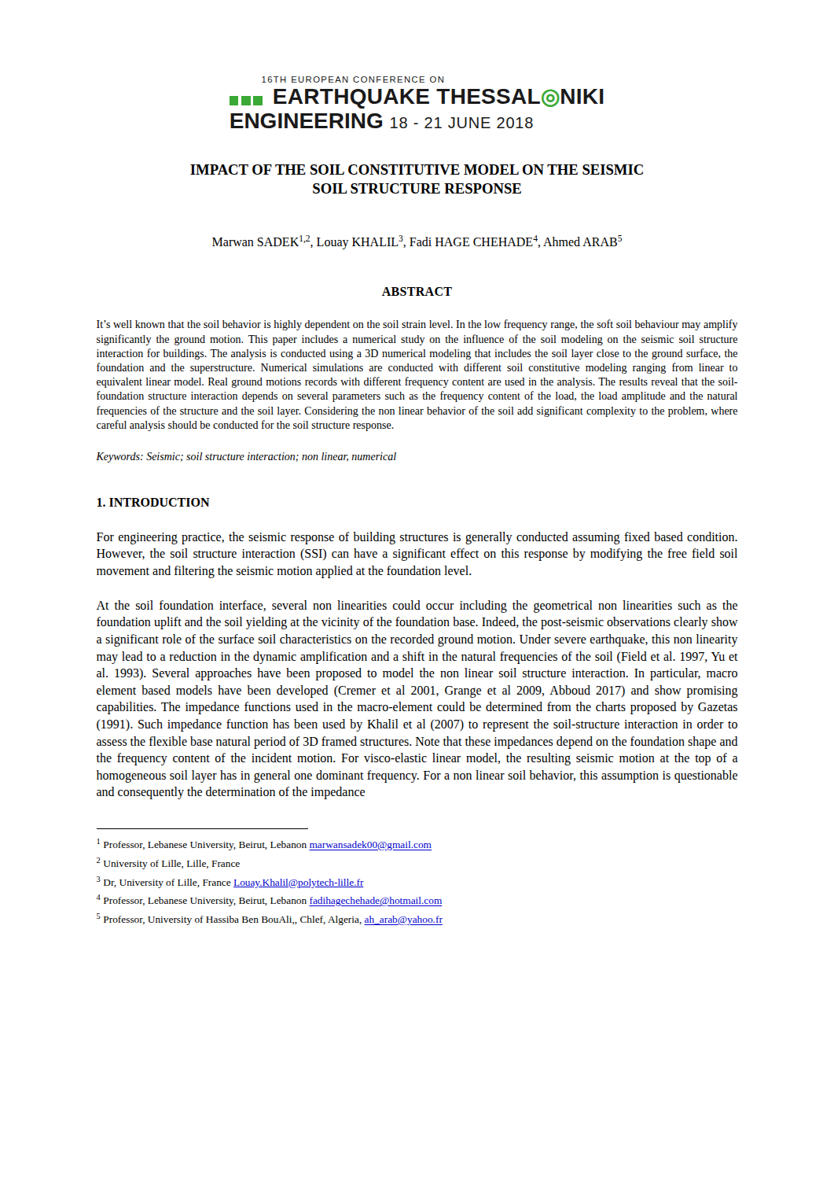16TH EUROPEAN CONFERENCE ON
EARTHQUAKE THESSAL◎NIKI
ENGINEERING 18 - 21 JUNE 2018
Impact of the Soil Constitutive Model on the Seismic
Soil Structure Response
Marwan SADEK1,2, Louay KHALIL3, Fadi HAGE CHEHADE4, Ahmed ARAB5
ABSTRACT
It’s well known that the soil behavior is highly dependent on the soil strain level. In the low frequency range, the soft soil behaviour may amplify significantly the ground motion. This paper includes a numerical study on the influence of the soil modeling on the seismic soil structure interaction for buildings. The analysis is conducted using a 3D numerical modeling that includes the soil layer close to the ground surface, the foundation and the superstructure. Numerical simulations are conducted with different soil constitutive modeling ranging from linear to equivalent linear model. Real ground motions records with different frequency content are used in the analysis. The results reveal that the soil-foundation structure interaction depends on several parameters such as the frequency content of the load, the load amplitude and the natural frequencies of the structure and the soil layer. Considering the non linear behavior of the soil add significant complexity to the problem, where careful analysis should be conducted for the soil structure response.
Keywords: Seismic; soil structure interaction; non linear, numerical
1. INTRODUCTION
For engineering practice, the seismic response of building structures is generally conducted assuming fixed based condition. However, the soil structure interaction (SSI) can have a significant effect on this response by modifying the free field soil movement and filtering the seismic motion applied at the foundation level.
At the soil foundation interface, several non linearities could occur including the geometrical non linearities such as the foundation uplift and the soil yielding at the vicinity of the foundation base. Indeed, the post-seismic observations clearly show a significant role of the surface soil characteristics on the recorded ground motion. Under severe earthquake, this non linearity may lead to a reduction in the dynamic amplification and a shift in the natural frequencies of the soil (Field et al. 1997, Yu et al. 1993). Several approaches have been proposed to model the non linear soil structure interaction. In particular, macro element based models have been developed (Cremer et al 2001, Grange et al 2009, Abboud 2017) and show promising capabilities. The impedance functions used in the macro-element could be determined from the charts proposed by Gazetas (1991). Such impedance function has been used by Khalil et al (2007) to represent the soil-structure interaction in order to assess the flexible base natural period of 3D framed structures. Note that these impedances depend on the foundation shape and the frequency content of the incident motion. For visco-elastic linear model, the resulting seismic motion at the top of a homogeneous soil layer has in general one dominant frequency. For a non linear soil behavior, this assumption is questionable and consequently the determination of the impedance
1 Professor, Lebanese University, Beirut, Lebanon marwansadek00@gmail.com
2 University of Lille, Lille, France
3 Dr, University of Lille, France Louay.Khalil@polytech-lille.fr
4 Professor, Lebanese University, Beirut, Lebanon fadihagechehade@hotmail.com
5 Professor, University of Hassiba Ben BouAli,, Chlef, Algeria, ah_arab@yahoo.fr